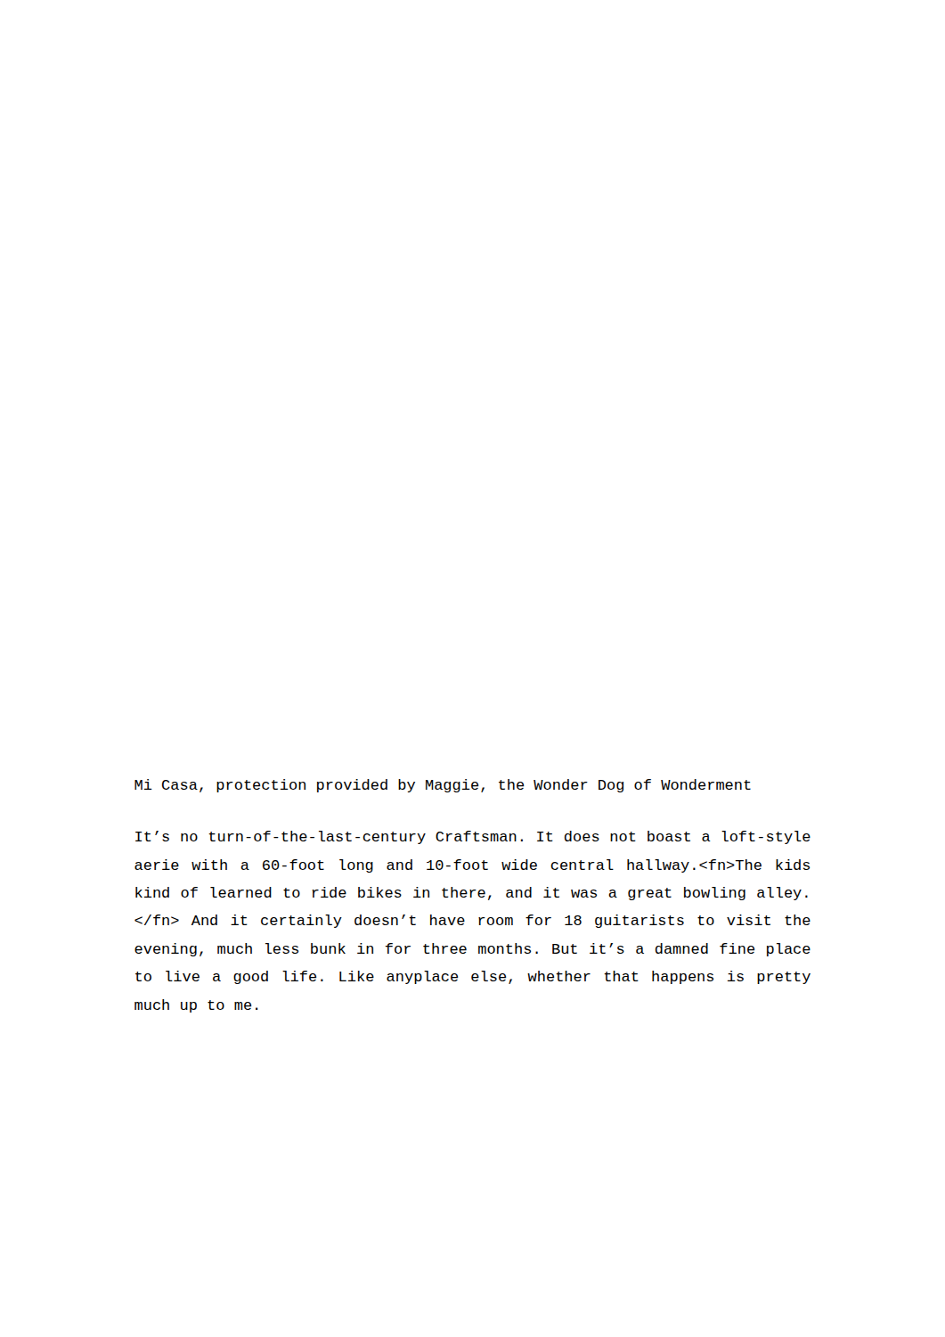Mi Casa, protection provided by Maggie, the Wonder Dog of Wonderment
It’s no turn-of-the-last-century Craftsman. It does not boast a loft-style aerie with a 60-foot long and 10-foot wide central hallway.<fn>The kids kind of learned to ride bikes in there, and it was a great bowling alley.</fn> And it certainly doesn’t have room for 18 guitarists to visit the evening, much less bunk in for three months. But it’s a damned fine place to live a good life. Like anyplace else, whether that happens is pretty much up to me.